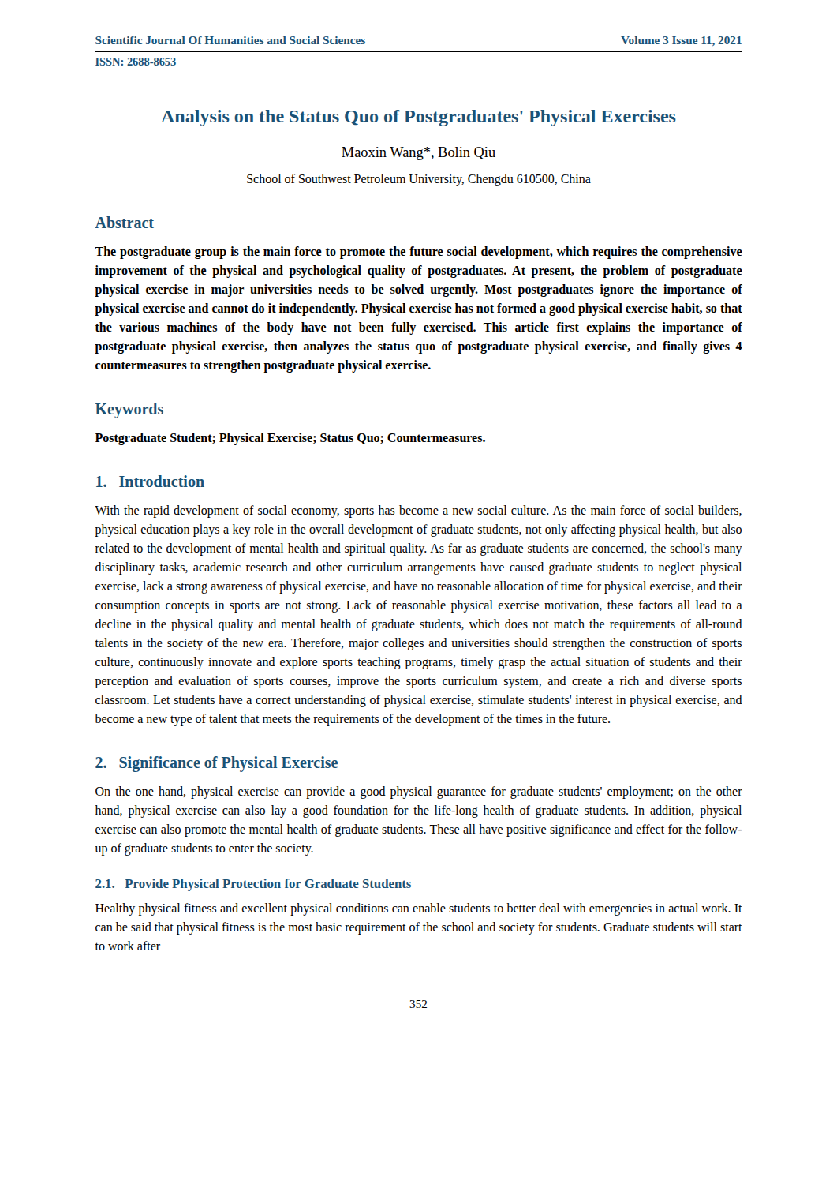Scientific Journal Of Humanities and Social Sciences Volume 3 Issue 11, 2021
ISSN: 2688-8653
Analysis on the Status Quo of Postgraduates' Physical Exercises
Maoxin Wang*, Bolin Qiu
School of Southwest Petroleum University, Chengdu 610500, China
Abstract
The postgraduate group is the main force to promote the future social development, which requires the comprehensive improvement of the physical and psychological quality of postgraduates. At present, the problem of postgraduate physical exercise in major universities needs to be solved urgently. Most postgraduates ignore the importance of physical exercise and cannot do it independently. Physical exercise has not formed a good physical exercise habit, so that the various machines of the body have not been fully exercised. This article first explains the importance of postgraduate physical exercise, then analyzes the status quo of postgraduate physical exercise, and finally gives 4 countermeasures to strengthen postgraduate physical exercise.
Keywords
Postgraduate Student; Physical Exercise; Status Quo; Countermeasures.
1. Introduction
With the rapid development of social economy, sports has become a new social culture. As the main force of social builders, physical education plays a key role in the overall development of graduate students, not only affecting physical health, but also related to the development of mental health and spiritual quality. As far as graduate students are concerned, the school's many disciplinary tasks, academic research and other curriculum arrangements have caused graduate students to neglect physical exercise, lack a strong awareness of physical exercise, and have no reasonable allocation of time for physical exercise, and their consumption concepts in sports are not strong. Lack of reasonable physical exercise motivation, these factors all lead to a decline in the physical quality and mental health of graduate students, which does not match the requirements of all-round talents in the society of the new era. Therefore, major colleges and universities should strengthen the construction of sports culture, continuously innovate and explore sports teaching programs, timely grasp the actual situation of students and their perception and evaluation of sports courses, improve the sports curriculum system, and create a rich and diverse sports classroom. Let students have a correct understanding of physical exercise, stimulate students' interest in physical exercise, and become a new type of talent that meets the requirements of the development of the times in the future.
2. Significance of Physical Exercise
On the one hand, physical exercise can provide a good physical guarantee for graduate students' employment; on the other hand, physical exercise can also lay a good foundation for the life-long health of graduate students. In addition, physical exercise can also promote the mental health of graduate students. These all have positive significance and effect for the follow-up of graduate students to enter the society.
2.1. Provide Physical Protection for Graduate Students
Healthy physical fitness and excellent physical conditions can enable students to better deal with emergencies in actual work. It can be said that physical fitness is the most basic requirement of the school and society for students. Graduate students will start to work after
352